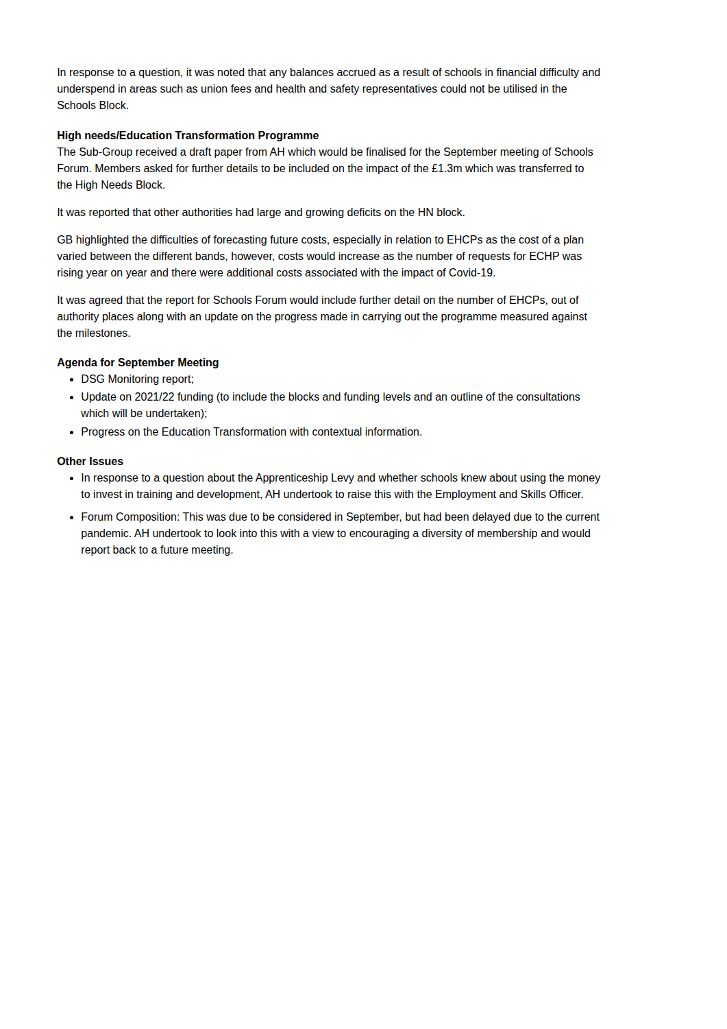In response to a question, it was noted that any balances accrued as a result of schools in financial difficulty and underspend in areas such as union fees and health and safety representatives could not be utilised in the Schools Block.
High needs/Education Transformation Programme
The Sub-Group received a draft paper from AH which would be finalised for the September meeting of Schools Forum. Members asked for further details to be included on the impact of the £1.3m which was transferred to the High Needs Block.
It was reported that other authorities had large and growing deficits on the HN block.
GB highlighted the difficulties of forecasting future costs, especially in relation to EHCPs as the cost of a plan varied between the different bands, however, costs would increase as the number of requests for ECHP was rising year on year and there were additional costs associated with the impact of Covid-19.
It was agreed that the report for Schools Forum would include further detail on the number of EHCPs, out of authority places along with an update on the progress made in carrying out the programme measured against the milestones.
Agenda for September Meeting
DSG Monitoring report;
Update on 2021/22 funding (to include the blocks and funding levels and an outline of the consultations which will be undertaken);
Progress on the Education Transformation with contextual information.
Other Issues
In response to a question about the Apprenticeship Levy and whether schools knew about using the money to invest in training and development, AH undertook to raise this with the Employment and Skills Officer.
Forum Composition: This was due to be considered in September, but had been delayed due to the current pandemic. AH undertook to look into this with a view to encouraging a diversity of membership and would report back to a future meeting.